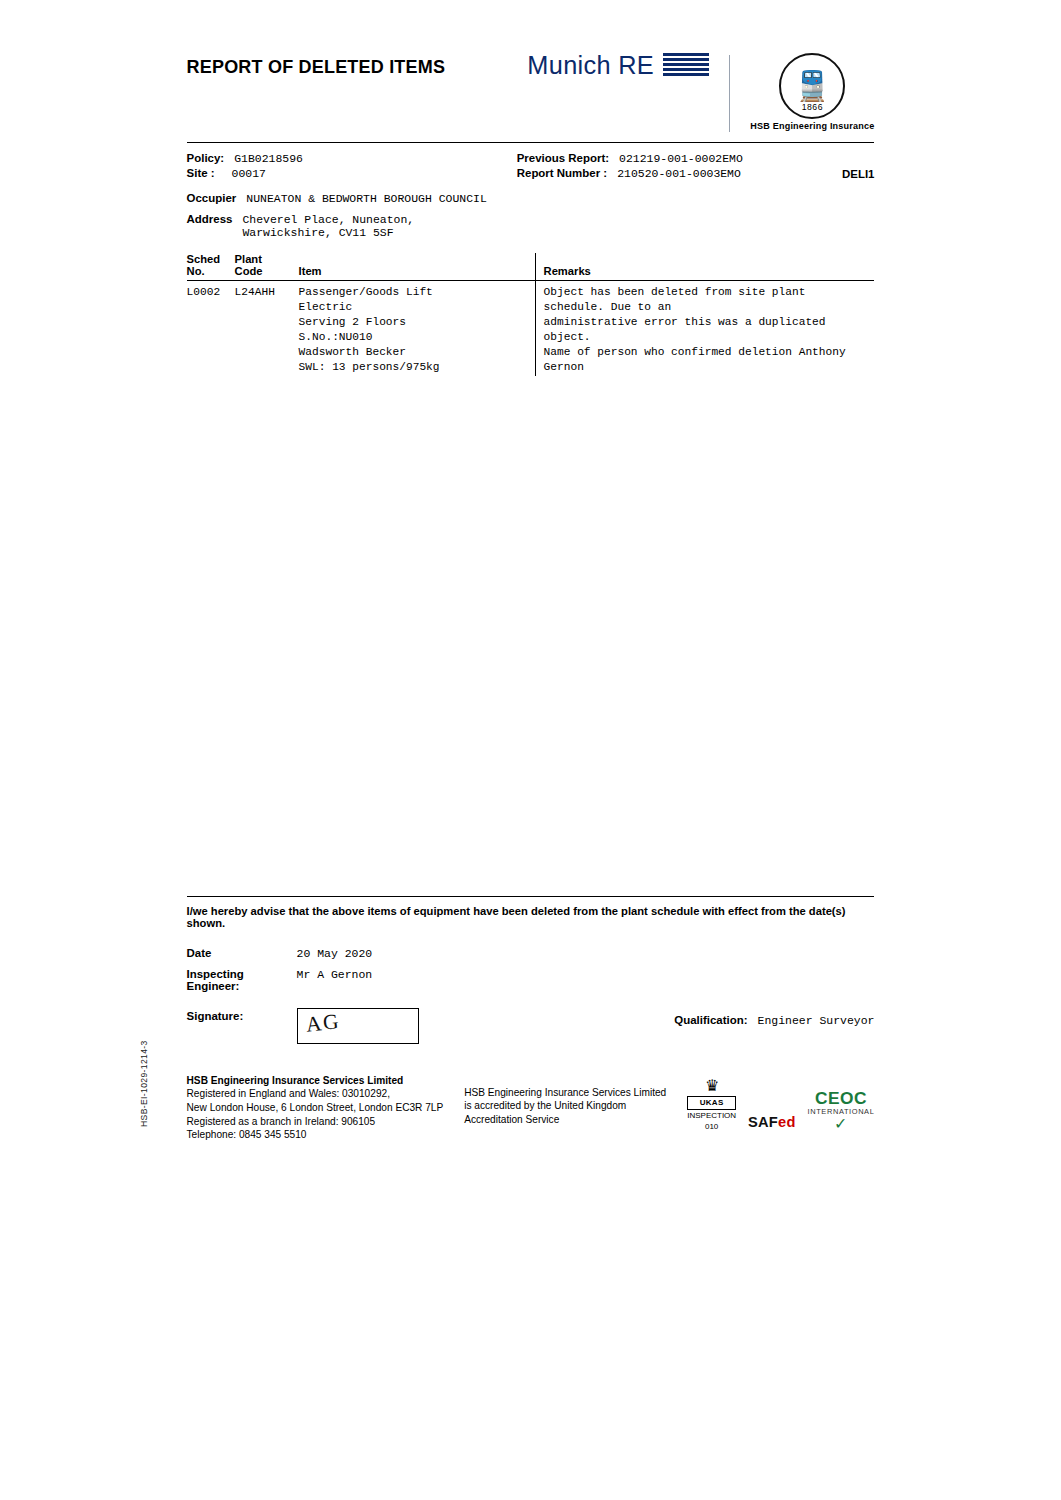REPORT OF DELETED ITEMS
Munich RE
🚆
1866
HSB Engineering Insurance
| Policy: G1B0218596 | Previous Report: 021219-001-0002EMO |
| Site : 00017 | / Report Number : 210520-001-0003EMO / DELI1 / |
Occupier NUNEATON & BEDWORTH BOROUGH COUNCIL
Address
Cheverel Place, Nuneaton,
Warwickshire, CV11 5SF
| Sched No. | Plant Code | Item | Remarks |
| --- | --- | --- | --- |
| L0002 | L24AHH | Passenger/Goods Lift Electric Serving 2 Floors S.No.:NU010 Wadsworth Becker SWL: 13 persons/975kg | Object has been deleted from site plant schedule. Due to an administrative error this was a duplicated object. Name of person who confirmed deletion Anthony Gernon |
I/we hereby advise that the above items of equipment have been deleted from the plant schedule with effect from the date(s) shown.
| Date | 20 May 2020 |
| Inspecting Engineer: | Mr A Gernon |
| Signature: | A G | Qualification: Engineer Surveyor |
HSB Engineering Insurance Services Limited
Registered in England and Wales: 03010292,
New London House, 6 London Street, London EC3R 7LP
Registered as a branch in Ireland: 906105
Telephone: 0845 345 5510
HSB Engineering Insurance Services Limited
is accredited by the United Kingdom
Accreditation Service
♛
UKAS
INSPECTION
010
SAFed
CEOC
INTERNATIONAL
✓
HSB-EI-1029-1214-3